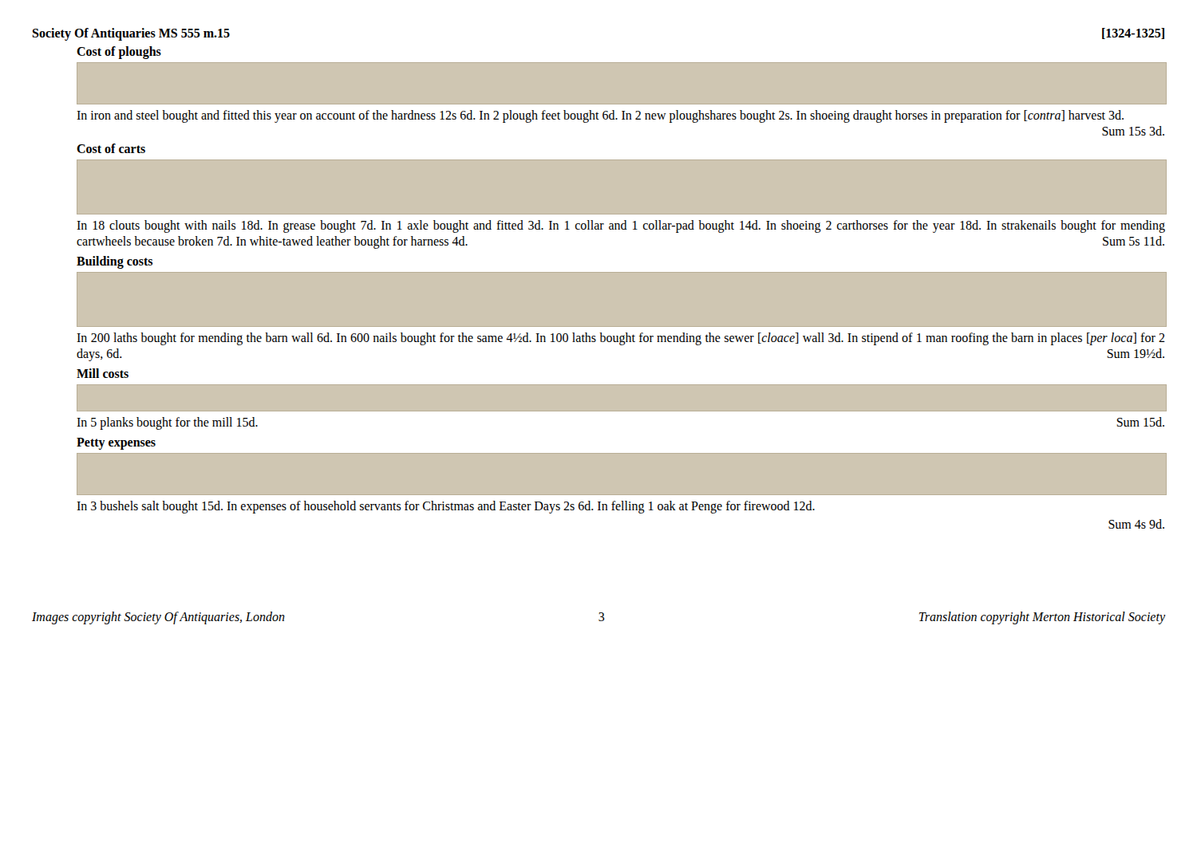Society Of Antiquaries MS 555 m.15 [1324-1325]
Cost of ploughs
In iron and steel bought and fitted this year on account of the hardness 12s 6d. In 2 plough feet bought 6d. In 2 new ploughshares bought 2s. In shoeing draught horses in preparation for [contra] harvest 3d. Sum 15s 3d.
Cost of carts
In 18 clouts bought with nails 18d. In grease bought 7d. In 1 axle bought and fitted 3d. In 1 collar and 1 collar-pad bought 14d. In shoeing 2 carthorses for the year 18d. In strakenails bought for mending cartwheels because broken 7d. In white-tawed leather bought for harness 4d. Sum 5s 11d.
Building costs
In 200 laths bought for mending the barn wall 6d. In 600 nails bought for the same 4½d. In 100 laths bought for mending the sewer [cloace] wall 3d. In stipend of 1 man roofing the barn in places [per loca] for 2 days, 6d. Sum 19½d.
Mill costs
In 5 planks bought for the mill 15d. Sum 15d.
Petty expenses
In 3 bushels salt bought 15d. In expenses of household servants for Christmas and Easter Days 2s 6d. In felling 1 oak at Penge for firewood 12d.
Sum 4s 9d.
Images copyright Society Of Antiquaries, London 3 Translation copyright Merton Historical Society